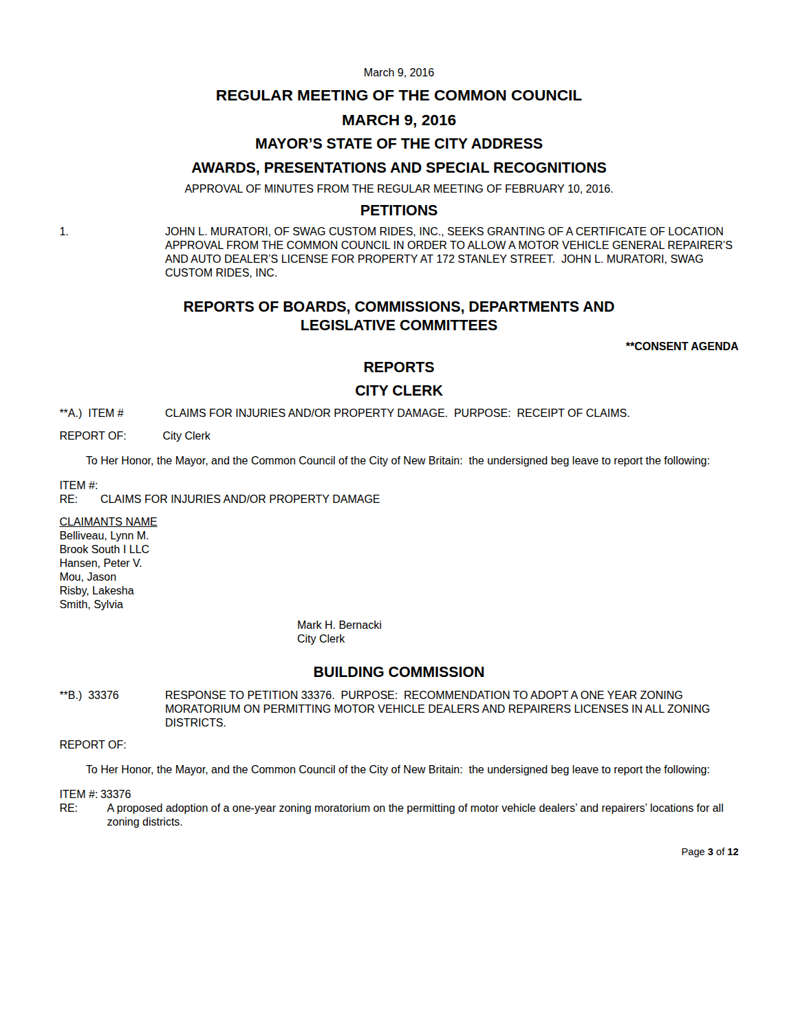March 9, 2016
REGULAR MEETING OF THE COMMON COUNCIL
MARCH 9, 2016
MAYOR’S STATE OF THE CITY ADDRESS
AWARDS, PRESENTATIONS AND SPECIAL RECOGNITIONS
APPROVAL OF MINUTES FROM THE REGULAR MEETING OF FEBRUARY 10, 2016.
PETITIONS
1.
JOHN L. MURATORI, OF SWAG CUSTOM RIDES, INC., SEEKS GRANTING OF A CERTIFICATE OF LOCATION APPROVAL FROM THE COMMON COUNCIL IN ORDER TO ALLOW A MOTOR VEHICLE GENERAL REPAIRER’S AND AUTO DEALER’S LICENSE FOR PROPERTY AT 172 STANLEY STREET. JOHN L. MURATORI, SWAG CUSTOM RIDES, INC.
REPORTS OF BOARDS, COMMISSIONS, DEPARTMENTS AND
LEGISLATIVE COMMITTEES
**CONSENT AGENDA
REPORTS
CITY CLERK
**A.) ITEM #
CLAIMS FOR INJURIES AND/OR PROPERTY DAMAGE. PURPOSE: RECEIPT OF CLAIMS.
REPORT OF: City Clerk
To Her Honor, the Mayor, and the Common Council of the City of New Britain: the undersigned beg leave to report the following:
ITEM #:
RE:
CLAIMS FOR INJURIES AND/OR PROPERTY DAMAGE
CLAIMANTS NAME
Belliveau, Lynn M.
Brook South I LLC
Hansen, Peter V.
Mou, Jason
Risby, Lakesha
Smith, Sylvia
Mark H. Bernacki
City Clerk
BUILDING COMMISSION
**B.) 33376
RESPONSE TO PETITION 33376. PURPOSE: RECOMMENDATION TO ADOPT A ONE YEAR ZONING MORATORIUM ON PERMITTING MOTOR VEHICLE DEALERS AND REPAIRERS LICENSES IN ALL ZONING DISTRICTS.
REPORT OF:
To Her Honor, the Mayor, and the Common Council of the City of New Britain: the undersigned beg leave to report the following:
ITEM #:
33376
RE:
A proposed adoption of a one-year zoning moratorium on the permitting of motor vehicle dealers’ and repairers’ locations for all zoning districts.
Page 3 of 12